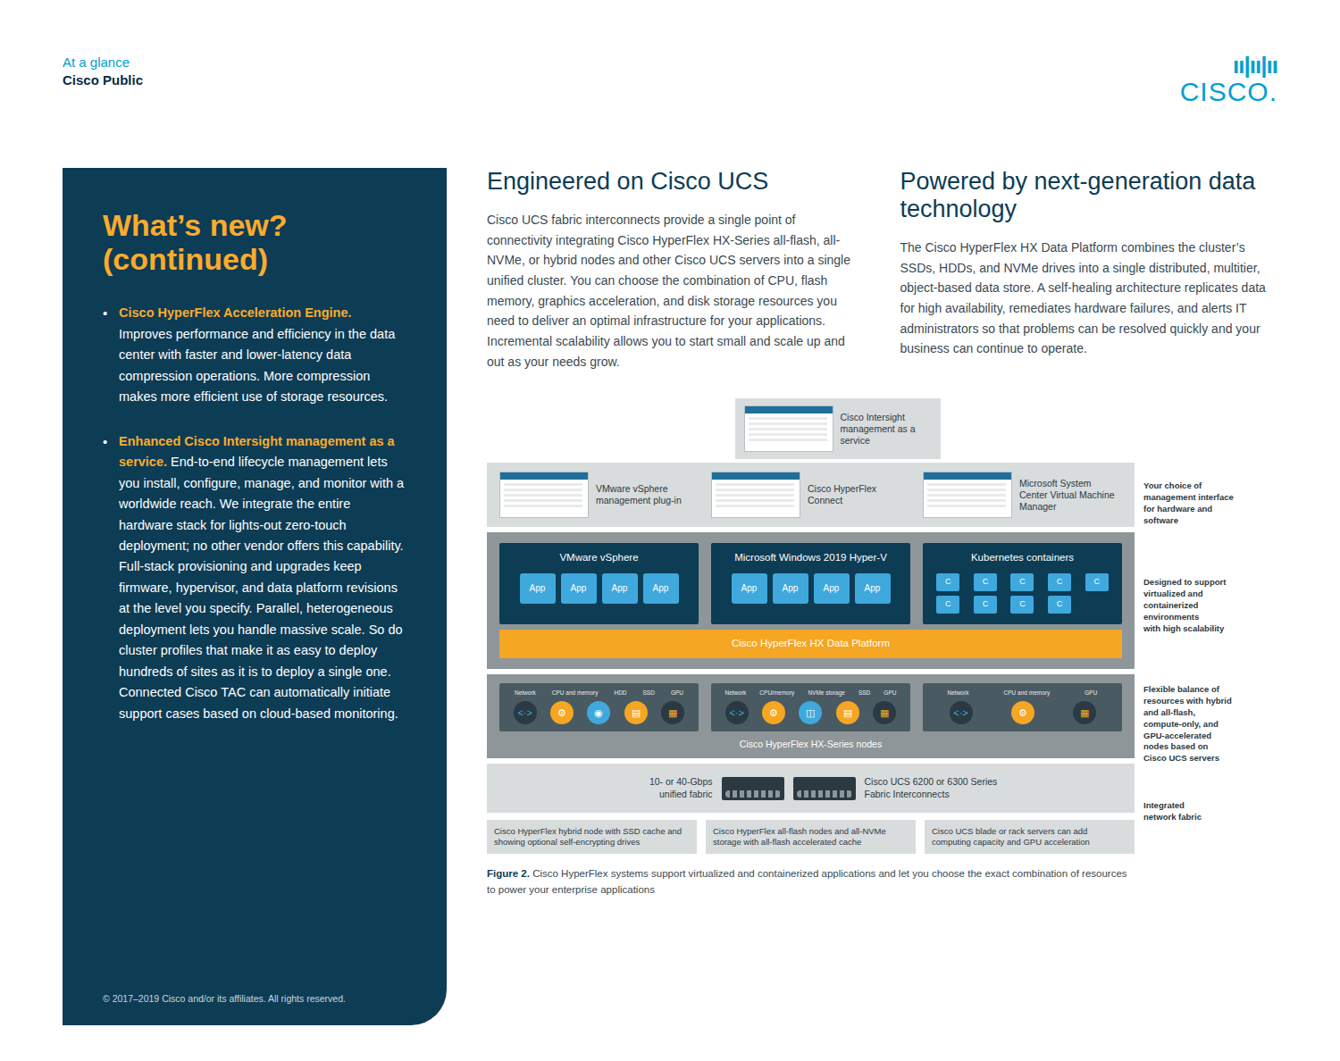At a glance
Cisco Public
ıı|ıı|ıı CISCO.
What’s new?
(continued)
Cisco HyperFlex Acceleration Engine. Improves performance and efficiency in the data center with faster and lower-latency data compression operations. More compression makes more efficient use of storage resources.
Enhanced Cisco Intersight management as a service. End-to-end lifecycle management lets you install, configure, manage, and monitor with a worldwide reach. We integrate the entire hardware stack for lights-out zero-touch deployment; no other vendor offers this capability. Full-stack provisioning and upgrades keep firmware, hypervisor, and data platform revisions at the level you specify. Parallel, heterogeneous deployment lets you handle massive scale. So do cluster profiles that make it as easy to deploy hundreds of sites as it is to deploy a single one. Connected Cisco TAC can automatically initiate support cases based on cloud-based monitoring.
© 2017–2019 Cisco and/or its affiliates. All rights reserved.
Engineered on Cisco UCS
Cisco UCS fabric interconnects provide a single point of connectivity integrating Cisco HyperFlex HX-Series all-flash, all-NVMe, or hybrid nodes and other Cisco UCS servers into a single unified cluster. You can choose the combination of CPU, flash memory, graphics acceleration, and disk storage resources you need to deliver an optimal infrastructure for your applications. Incremental scalability allows you to start small and scale up and out as your needs grow.
Powered by next-generation data technology
The Cisco HyperFlex HX Data Platform combines the cluster’s SSDs, HDDs, and NVMe drives into a single distributed, multitier, object-based data store. A self-healing architecture replicates data for high availability, remediates hardware failures, and alerts IT administrators so that problems can be resolved quickly and your business can continue to operate.
Cisco Intersight
management as a
service
VMware vSphere
management plug-in
Cisco HyperFlex
Connect
Microsoft System
Center Virtual Machine
Manager
VMware vSphere
App
App
App
App
Microsoft Windows 2019 Hyper-V
App
App
App
App
Kubernetes containers
C
C
C
C
C
C
C
C
C
C
Cisco HyperFlex HX Data Platform
Network CPU and memory HDD SSD GPU
<·>
⚙
◉
▤
▦
Network CPU/memory NVMe storage SSD GPU
<·>
⚙
◫
▤
▦
Network CPU and memory GPU
<·>
⚙
▦
Cisco HyperFlex HX-Series nodes
10- or 40-Gbps
unified fabric
Cisco UCS 6200 or 6300 Series
Fabric Interconnects
Cisco HyperFlex hybrid node with SSD cache and showing optional self-encrypting drives
Cisco HyperFlex all-flash nodes and all-NVMe storage with all-flash accelerated cache
Cisco UCS blade or rack servers can add computing capacity and GPU acceleration
Your choice of
management interface
for hardware and
software
Designed to support
virtualized and
containerized
environments
with high scalability
Flexible balance of
resources with hybrid
and all-flash,
compute-only, and
GPU-accelerated
nodes based on
Cisco UCS servers
Integrated
network fabric
Figure 2. Cisco HyperFlex systems support virtualized and containerized applications and let you choose the exact combination of resources to power your enterprise applications